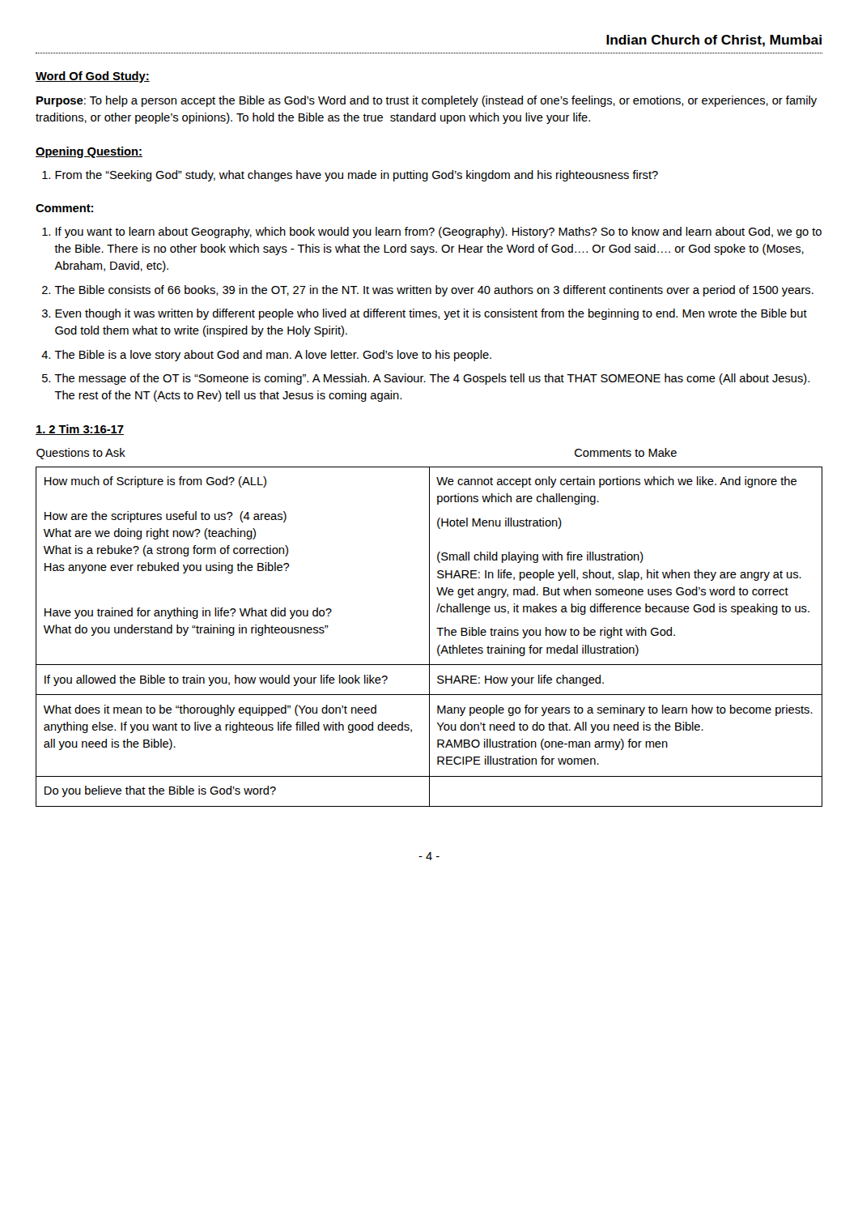Indian Church of Christ, Mumbai
Word Of God Study:
Purpose: To help a person accept the Bible as God’s Word and to trust it completely (instead of one’s feelings, or emotions, or experiences, or family traditions, or other people’s opinions). To hold the Bible as the true standard upon which you live your life.
Opening Question:
From the “Seeking God” study, what changes have you made in putting God’s kingdom and his righteousness first?
Comment:
If you want to learn about Geography, which book would you learn from? (Geography). History? Maths? So to know and learn about God, we go to the Bible. There is no other book which says - This is what the Lord says. Or Hear the Word of God…. Or God said…. or God spoke to (Moses, Abraham, David, etc).
The Bible consists of 66 books, 39 in the OT, 27 in the NT. It was written by over 40 authors on 3 different continents over a period of 1500 years.
Even though it was written by different people who lived at different times, yet it is consistent from the beginning to end. Men wrote the Bible but God told them what to write (inspired by the Holy Spirit).
The Bible is a love story about God and man. A love letter. God’s love to his people.
The message of the OT is “Someone is coming”. A Messiah. A Saviour. The 4 Gospels tell us that THAT SOMEONE has come (All about Jesus). The rest of the NT (Acts to Rev) tell us that Jesus is coming again.
1. 2 Tim 3:16-17
| Questions to Ask | Comments to Make |
| --- | --- |
| How much of Scripture is from God? (ALL) How are the scriptures useful to us? (4 areas) What are we doing right now? (teaching) What is a rebuke? (a strong form of correction) Has anyone ever rebuked you using the Bible? Have you trained for anything in life? What did you do? What do you understand by “training in righteousness” | We cannot accept only certain portions which we like. And ignore the portions which are challenging. (Hotel Menu illustration) (Small child playing with fire illustration) SHARE: In life, people yell, shout, slap, hit when they are angry at us. We get angry, mad. But when someone uses God’s word to correct /challenge us, it makes a big difference because God is speaking to us. The Bible trains you how to be right with God. (Athletes training for medal illustration) |
| If you allowed the Bible to train you, how would your life look like? | SHARE: How your life changed. |
| What does it mean to be “thoroughly equipped” (You don’t need anything else. If you want to live a righteous life filled with good deeds, all you need is the Bible). | Many people go for years to a seminary to learn how to become priests. You don’t need to do that. All you need is the Bible. RAMBO illustration (one-man army) for men RECIPE illustration for women. |
| Do you believe that the Bible is God’s word? | |
- 4 -